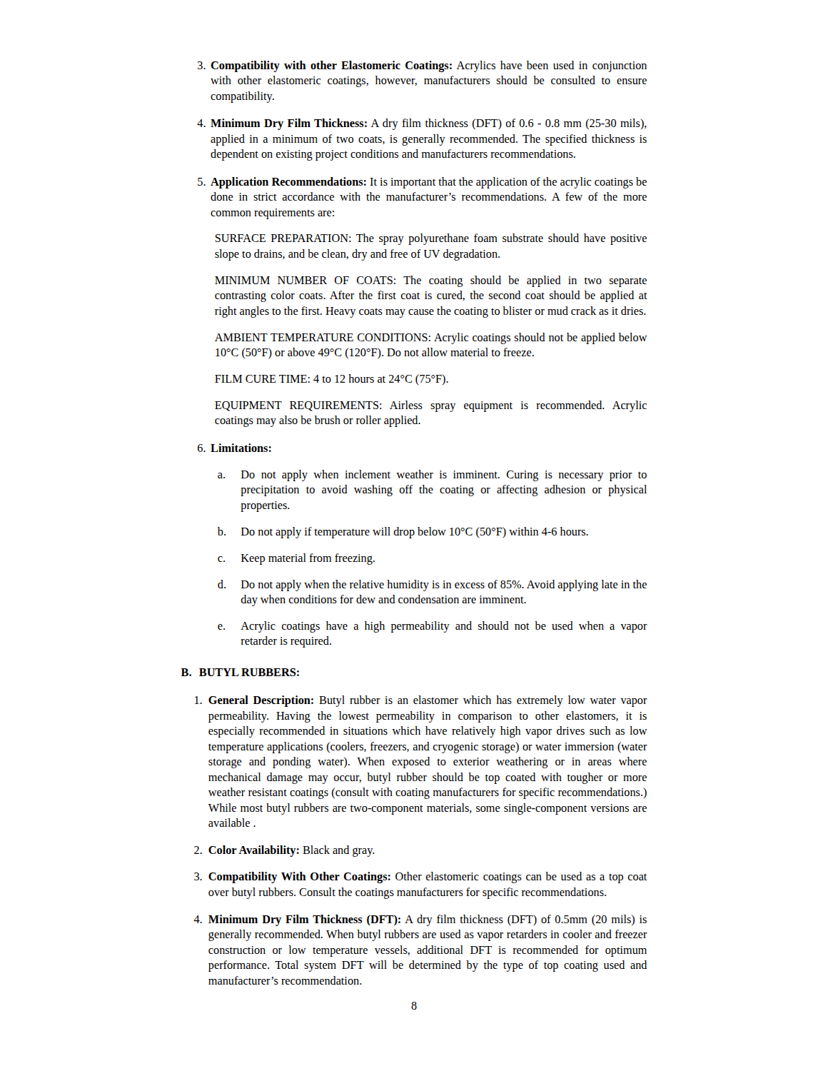3.
Compatibility with other Elastomeric Coatings: Acrylics have been used in conjunction with other elastomeric coatings, however, manufacturers should be consulted to ensure compatibility.
4.
Minimum Dry Film Thickness: A dry film thickness (DFT) of 0.6 - 0.8 mm (25-30 mils), applied in a minimum of two coats, is generally recommended. The specified thickness is dependent on existing project conditions and manufacturers recommendations.
5.
Application Recommendations: It is important that the application of the acrylic coatings be done in strict accordance with the manufacturer’s recommendations. A few of the more common requirements are:
SURFACE PREPARATION: The spray polyurethane foam substrate should have positive slope to drains, and be clean, dry and free of UV degradation.
MINIMUM NUMBER OF COATS: The coating should be applied in two separate contrasting color coats. After the first coat is cured, the second coat should be applied at right angles to the first. Heavy coats may cause the coating to blister or mud crack as it dries.
AMBIENT TEMPERATURE CONDITIONS: Acrylic coatings should not be applied below 10°C (50°F) or above 49°C (120°F). Do not allow material to freeze.
FILM CURE TIME: 4 to 12 hours at 24°C (75°F).
EQUIPMENT REQUIREMENTS: Airless spray equipment is recommended. Acrylic coatings may also be brush or roller applied.
6.
Limitations:
a. Do not apply when inclement weather is imminent. Curing is necessary prior to precipitation to avoid washing off the coating or affecting adhesion or physical properties.
b. Do not apply if temperature will drop below 10°C (50°F) within 4-6 hours.
c. Keep material from freezing.
d. Do not apply when the relative humidity is in excess of 85%. Avoid applying late in the day when conditions for dew and condensation are imminent.
e. Acrylic coatings have a high permeability and should not be used when a vapor retarder is required.
B. BUTYL RUBBERS:
1. General Description: Butyl rubber is an elastomer which has extremely low water vapor permeability. Having the lowest permeability in comparison to other elastomers, it is especially recommended in situations which have relatively high vapor drives such as low temperature applications (coolers, freezers, and cryogenic storage) or water immersion (water storage and ponding water). When exposed to exterior weathering or in areas where mechanical damage may occur, butyl rubber should be top coated with tougher or more weather resistant coatings (consult with coating manufacturers for specific recommendations.) While most butyl rubbers are two-component materials, some single-component versions are available .
2. Color Availability: Black and gray.
3. Compatibility With Other Coatings: Other elastomeric coatings can be used as a top coat over butyl rubbers. Consult the coatings manufacturers for specific recommendations.
4. Minimum Dry Film Thickness (DFT): A dry film thickness (DFT) of 0.5mm (20 mils) is generally recommended. When butyl rubbers are used as vapor retarders in cooler and freezer construction or low temperature vessels, additional DFT is recommended for optimum performance. Total system DFT will be determined by the type of top coating used and manufacturer’s recommendation.
8